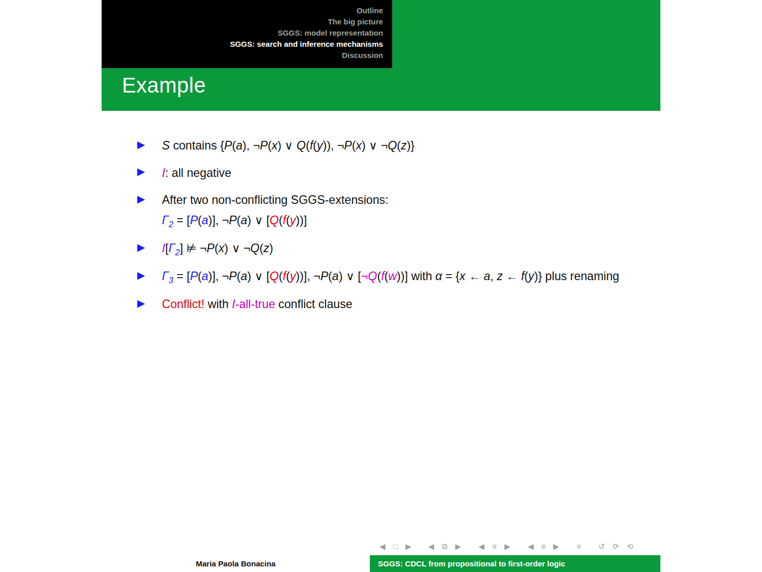Outline The big picture SGGS: model representation SGGS: search and inference mechanisms Discussion
Example
S contains {P(a), ¬P(x) ∨ Q(f(y)), ¬P(x) ∨ ¬Q(z)}
I: all negative
After two non-conflicting SGGS-extensions:
Γ2 = [P(a)], ¬P(a) ∨ [Q(f(y))]
I[Γ2] ⊭ ¬P(x) ∨ ¬Q(z)
Γ3 = [P(a)], ¬P(a) ∨ [Q(f(y))], ¬P(a) ∨ [¬Q(f(w))] with α = {x ← a, z ← f(y)} plus renaming
Conflict! with I-all-true conflict clause
◀ □ ▶ ◀ ⧉ ▶ ◀ ≡ ▶ ◀ ≡ ▶ ≡ ↺ ⟳ ⟲
Maria Paola Bonacina
SGGS: CDCL from propositional to first-order logic